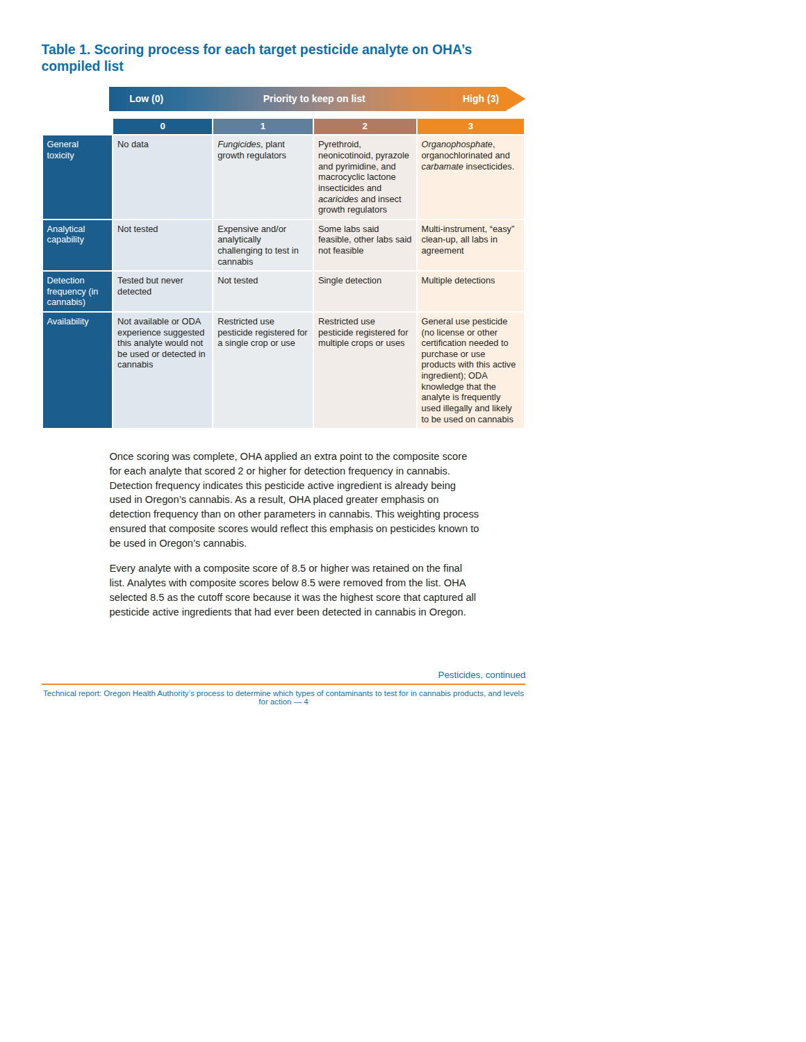Table 1. Scoring process for each target pesticide analyte on OHA’s compiled list
Low (0) Priority to keep on list High (3)
| | 0 | 1 | 2 | 3 |
| --- | --- | --- | --- | --- |
| General toxicity | No data | Fungicides , plant growth regulators | Pyrethroid, neonicotinoid, pyrazole and pyrimidine, and macrocyclic lactone insecticides and acaricides and insect growth regulators | Organophosphate , organochlorinated and carbamate insecticides. |
| Analytical capability | Not tested | Expensive and/or analytically challenging to test in cannabis | Some labs said feasible, other labs said not feasible | Multi-instrument, “easy” clean-up, all labs in agreement |
| Detection frequency (in cannabis) | Tested but never detected | Not tested | Single detection | Multiple detections |
| Availability | Not available or ODA experience suggested this analyte would not be used or detected in cannabis | Restricted use pesticide registered for a single crop or use | Restricted use pesticide registered for multiple crops or uses | General use pesticide (no license or other certification needed to purchase or use products with this active ingredient); ODA knowledge that the analyte is frequently used illegally and likely to be used on cannabis |
Once scoring was complete, OHA applied an extra point to the composite score for each analyte that scored 2 or higher for detection frequency in cannabis. Detection frequency indicates this pesticide active ingredient is already being used in Oregon’s cannabis. As a result, OHA placed greater emphasis on detection frequency than on other parameters in cannabis. This weighting process ensured that composite scores would reflect this emphasis on pesticides known to be used in Oregon’s cannabis.
Every analyte with a composite score of 8.5 or higher was retained on the final list. Analytes with composite scores below 8.5 were removed from the list. OHA selected 8.5 as the cutoff score because it was the highest score that captured all pesticide active ingredients that had ever been detected in cannabis in Oregon.
Pesticides, continued
Technical report: Oregon Health Authority’s process to determine which types of contaminants to test for in cannabis products, and levels for action — 4